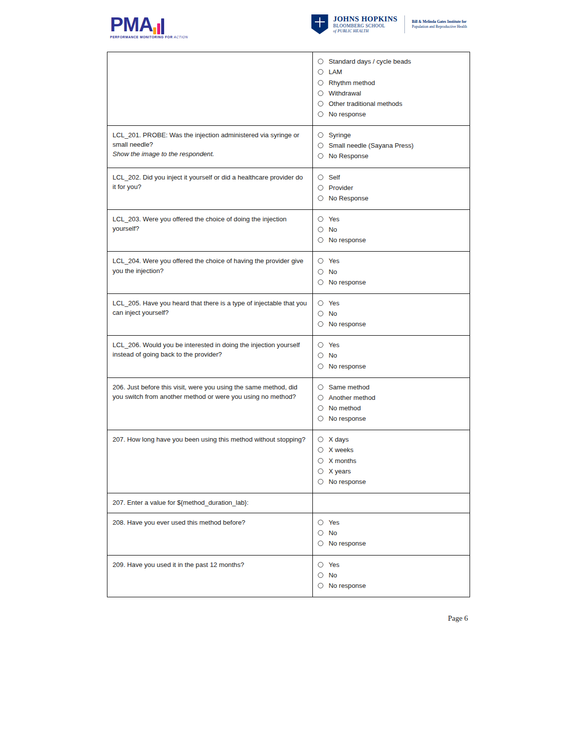PMA
PERFORMANCE MONITORING FOR ACTION
JOHNS HOPKINS
BLOOMBERG SCHOOL
of PUBLIC HEALTH
Bill & Melinda Gates Institute for Population and Reproductive Health
| | Standard days / cycle beads LAM Rhythm method Withdrawal Other traditional methods No response |
| LCL_201. PROBE: Was the injection administered via syringe or small needle? Show the image to the respondent. | Syringe Small needle (Sayana Press) No Response |
| LCL_202. Did you inject it yourself or did a healthcare provider do it for you? | Self Provider No Response |
| LCL_203. Were you offered the choice of doing the injection yourself? | Yes No No response |
| LCL_204. Were you offered the choice of having the provider give you the injection? | Yes No No response |
| LCL_205. Have you heard that there is a type of injectable that you can inject yourself? | Yes No No response |
| LCL_206. Would you be interested in doing the injection yourself instead of going back to the provider? | Yes No No response |
| 206. Just before this visit, were you using the same method, did you switch from another method or were you using no method? | Same method Another method No method No response |
| 207. How long have you been using this method without stopping? | X days X weeks X months X years No response |
| 207. Enter a value for ${method_duration_lab}: | |
| 208. Have you ever used this method before? | Yes No No response |
| 209. Have you used it in the past 12 months? | Yes No No response |
Page 6